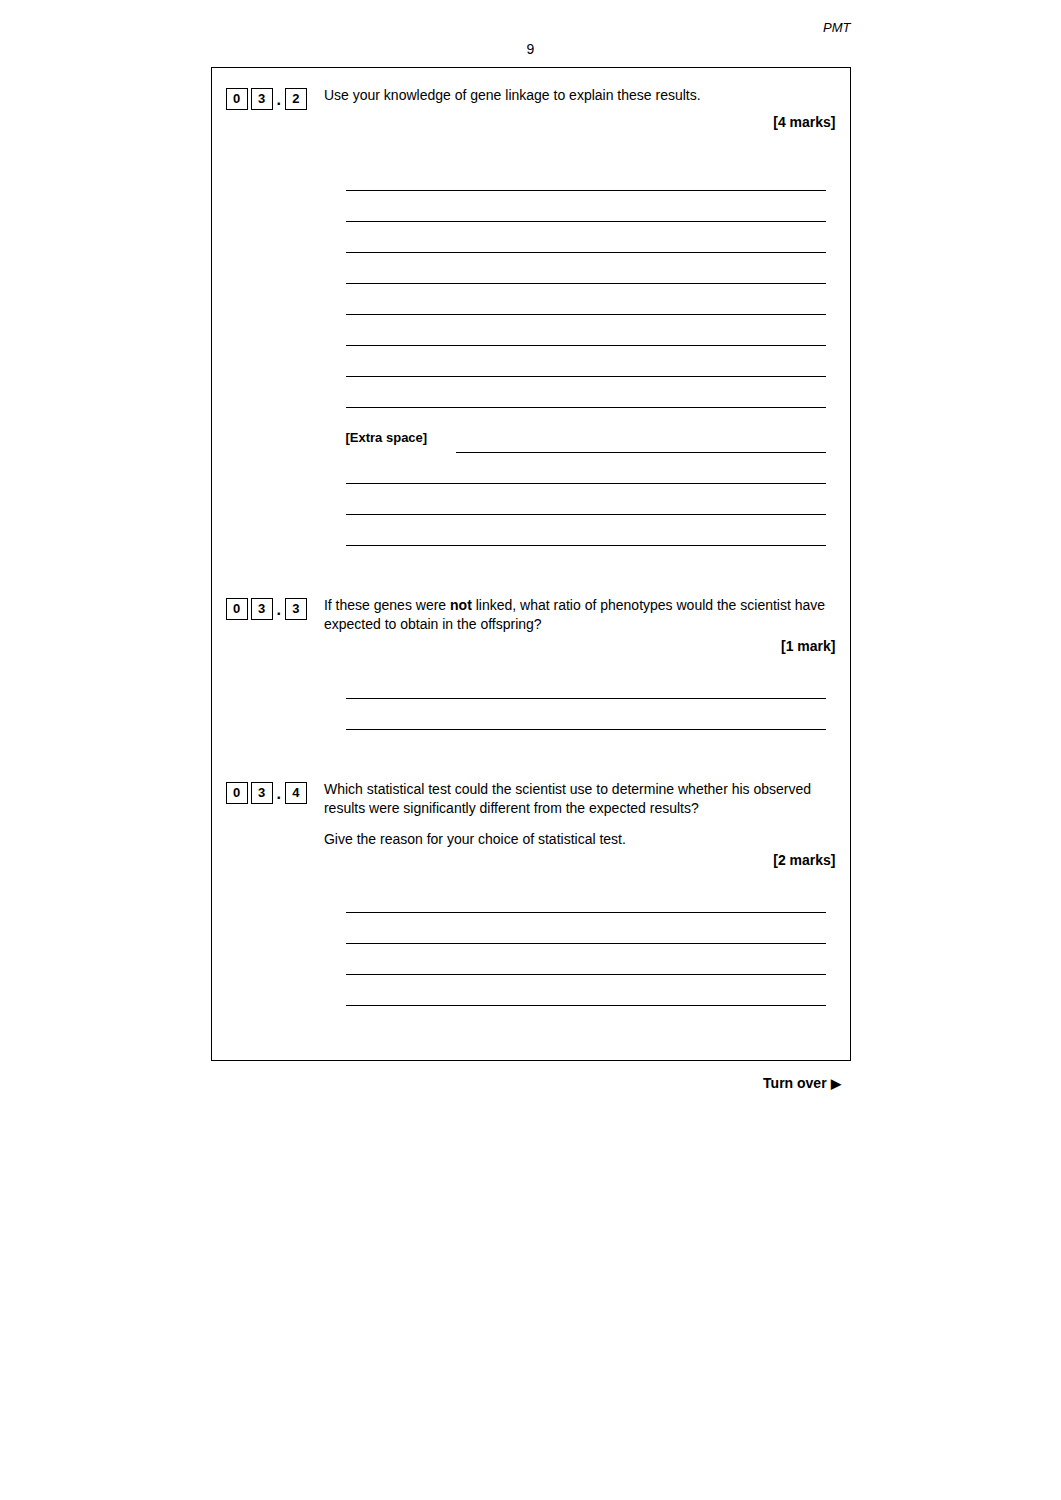PMT
9
03. 2
Use your knowledge of gene linkage to explain these results.
[4 marks]
[Extra space]
03. 3
If these genes were not linked, what ratio of phenotypes would the scientist have expected to obtain in the offspring?
[1 mark]
03. 4
Which statistical test could the scientist use to determine whether his observed results were significantly different from the expected results?
Give the reason for your choice of statistical test.
[2 marks]
Turn over ▶